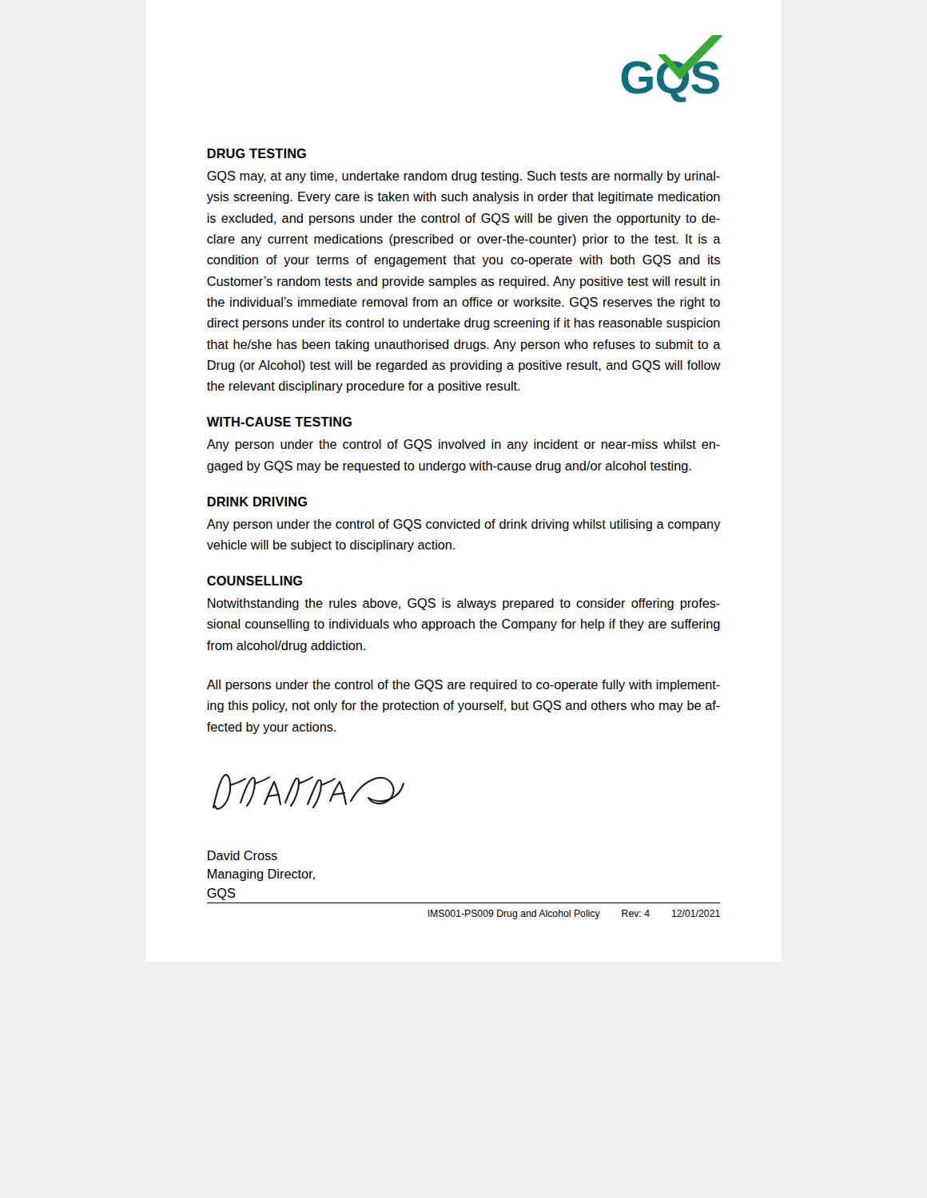GQS
DRUG TESTING
GQS may, at any time, undertake random drug testing. Such tests are normally by urinalysis screening. Every care is taken with such analysis in order that legitimate medication is excluded, and persons under the control of GQS will be given the opportunity to declare any current medications (prescribed or over-the-counter) prior to the test. It is a condition of your terms of engagement that you co-operate with both GQS and its Customer’s random tests and provide samples as required. Any positive test will result in the individual’s immediate removal from an office or worksite. GQS reserves the right to direct persons under its control to undertake drug screening if it has reasonable suspicion that he/she has been taking unauthorised drugs. Any person who refuses to submit to a Drug (or Alcohol) test will be regarded as providing a positive result, and GQS will follow the relevant disciplinary procedure for a positive result.
WITH-CAUSE TESTING
Any person under the control of GQS involved in any incident or near-miss whilst engaged by GQS may be requested to undergo with-cause drug and/or alcohol testing.
DRINK DRIVING
Any person under the control of GQS convicted of drink driving whilst utilising a company vehicle will be subject to disciplinary action.
COUNSELLING
Notwithstanding the rules above, GQS is always prepared to consider offering professional counselling to individuals who approach the Company for help if they are suffering from alcohol/drug addiction.
All persons under the control of the GQS are required to co-operate fully with implementing this policy, not only for the protection of yourself, but GQS and others who may be affected by your actions.
David Cross
Managing Director,
GQS
IMS001-PS009 Drug and Alcohol Policy Rev: 4 12/01/2021